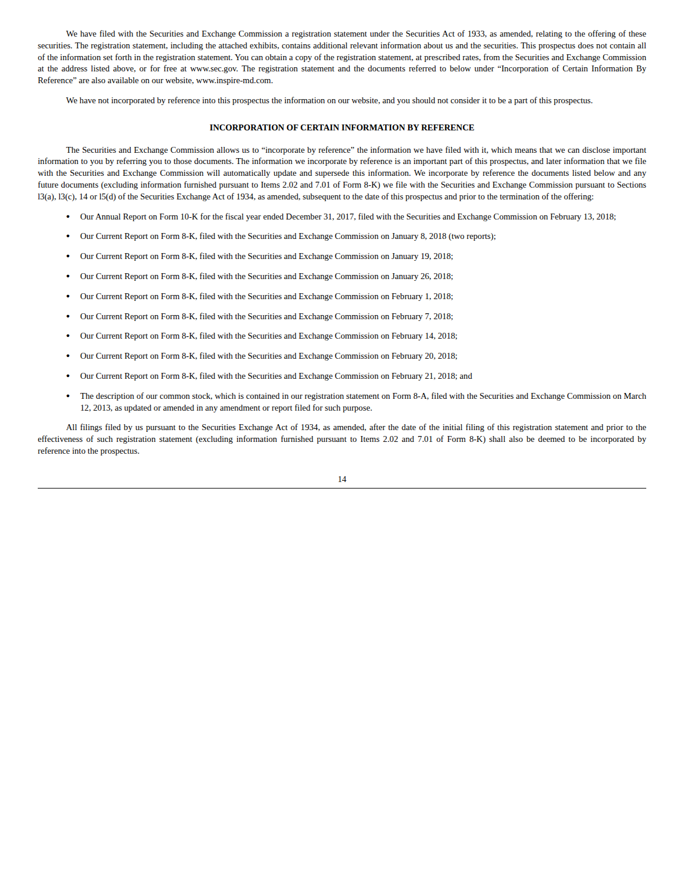We have filed with the Securities and Exchange Commission a registration statement under the Securities Act of 1933, as amended, relating to the offering of these securities. The registration statement, including the attached exhibits, contains additional relevant information about us and the securities. This prospectus does not contain all of the information set forth in the registration statement. You can obtain a copy of the registration statement, at prescribed rates, from the Securities and Exchange Commission at the address listed above, or for free at www.sec.gov. The registration statement and the documents referred to below under “Incorporation of Certain Information By Reference” are also available on our website, www.inspire-md.com.
We have not incorporated by reference into this prospectus the information on our website, and you should not consider it to be a part of this prospectus.
Incorporation of Certain Information by Reference
The Securities and Exchange Commission allows us to “incorporate by reference” the information we have filed with it, which means that we can disclose important information to you by referring you to those documents. The information we incorporate by reference is an important part of this prospectus, and later information that we file with the Securities and Exchange Commission will automatically update and supersede this information. We incorporate by reference the documents listed below and any future documents (excluding information furnished pursuant to Items 2.02 and 7.01 of Form 8-K) we file with the Securities and Exchange Commission pursuant to Sections l3(a), l3(c), 14 or l5(d) of the Securities Exchange Act of 1934, as amended, subsequent to the date of this prospectus and prior to the termination of the offering:
Our Annual Report on Form 10-K for the fiscal year ended December 31, 2017, filed with the Securities and Exchange Commission on February 13, 2018;
Our Current Report on Form 8-K, filed with the Securities and Exchange Commission on January 8, 2018 (two reports);
Our Current Report on Form 8-K, filed with the Securities and Exchange Commission on January 19, 2018;
Our Current Report on Form 8-K, filed with the Securities and Exchange Commission on January 26, 2018;
Our Current Report on Form 8-K, filed with the Securities and Exchange Commission on February 1, 2018;
Our Current Report on Form 8-K, filed with the Securities and Exchange Commission on February 7, 2018;
Our Current Report on Form 8-K, filed with the Securities and Exchange Commission on February 14, 2018;
Our Current Report on Form 8-K, filed with the Securities and Exchange Commission on February 20, 2018;
Our Current Report on Form 8-K, filed with the Securities and Exchange Commission on February 21, 2018; and
The description of our common stock, which is contained in our registration statement on Form 8-A, filed with the Securities and Exchange Commission on March 12, 2013, as updated or amended in any amendment or report filed for such purpose.
All filings filed by us pursuant to the Securities Exchange Act of 1934, as amended, after the date of the initial filing of this registration statement and prior to the effectiveness of such registration statement (excluding information furnished pursuant to Items 2.02 and 7.01 of Form 8-K) shall also be deemed to be incorporated by reference into the prospectus.
14